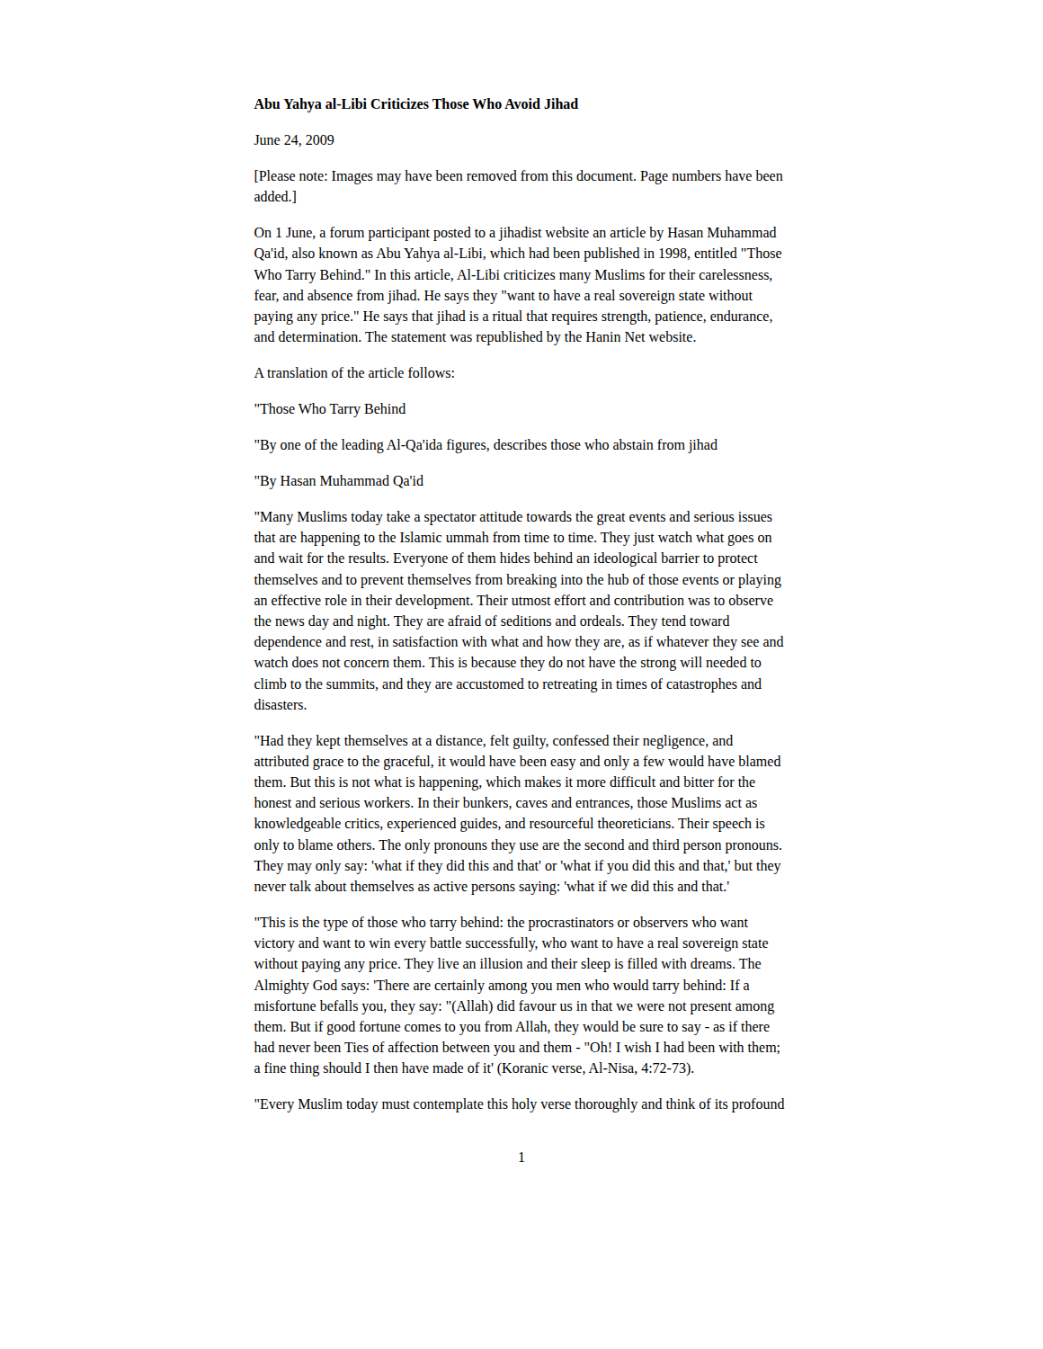Abu Yahya al-Libi Criticizes Those Who Avoid Jihad
June 24, 2009
[Please note: Images may have been removed from this document. Page numbers have been added.]
On 1 June, a forum participant posted to a jihadist website an article by Hasan Muhammad Qa'id, also known as Abu Yahya al-Libi, which had been published in 1998, entitled "Those Who Tarry Behind." In this article, Al-Libi criticizes many Muslims for their carelessness, fear, and absence from jihad. He says they "want to have a real sovereign state without paying any price." He says that jihad is a ritual that requires strength, patience, endurance, and determination. The statement was republished by the Hanin Net website.
A translation of the article follows:
"Those Who Tarry Behind
"By one of the leading Al-Qa'ida figures, describes those who abstain from jihad
"By Hasan Muhammad Qa'id
"Many Muslims today take a spectator attitude towards the great events and serious issues that are happening to the Islamic ummah from time to time. They just watch what goes on and wait for the results. Everyone of them hides behind an ideological barrier to protect themselves and to prevent themselves from breaking into the hub of those events or playing an effective role in their development. Their utmost effort and contribution was to observe the news day and night. They are afraid of seditions and ordeals. They tend toward dependence and rest, in satisfaction with what and how they are, as if whatever they see and watch does not concern them. This is because they do not have the strong will needed to climb to the summits, and they are accustomed to retreating in times of catastrophes and disasters.
"Had they kept themselves at a distance, felt guilty, confessed their negligence, and attributed grace to the graceful, it would have been easy and only a few would have blamed them. But this is not what is happening, which makes it more difficult and bitter for the honest and serious workers. In their bunkers, caves and entrances, those Muslims act as knowledgeable critics, experienced guides, and resourceful theoreticians. Their speech is only to blame others. The only pronouns they use are the second and third person pronouns. They may only say: 'what if they did this and that' or 'what if you did this and that,' but they never talk about themselves as active persons saying: 'what if we did this and that.'
"This is the type of those who tarry behind: the procrastinators or observers who want victory and want to win every battle successfully, who want to have a real sovereign state without paying any price. They live an illusion and their sleep is filled with dreams. The Almighty God says: 'There are certainly among you men who would tarry behind: If a misfortune befalls you, they say: "(Allah) did favour us in that we were not present among them. But if good fortune comes to you from Allah, they would be sure to say - as if there had never been Ties of affection between you and them - "Oh! I wish I had been with them; a fine thing should I then have made of it' (Koranic verse, Al-Nisa, 4:72-73).
"Every Muslim today must contemplate this holy verse thoroughly and think of its profound
1